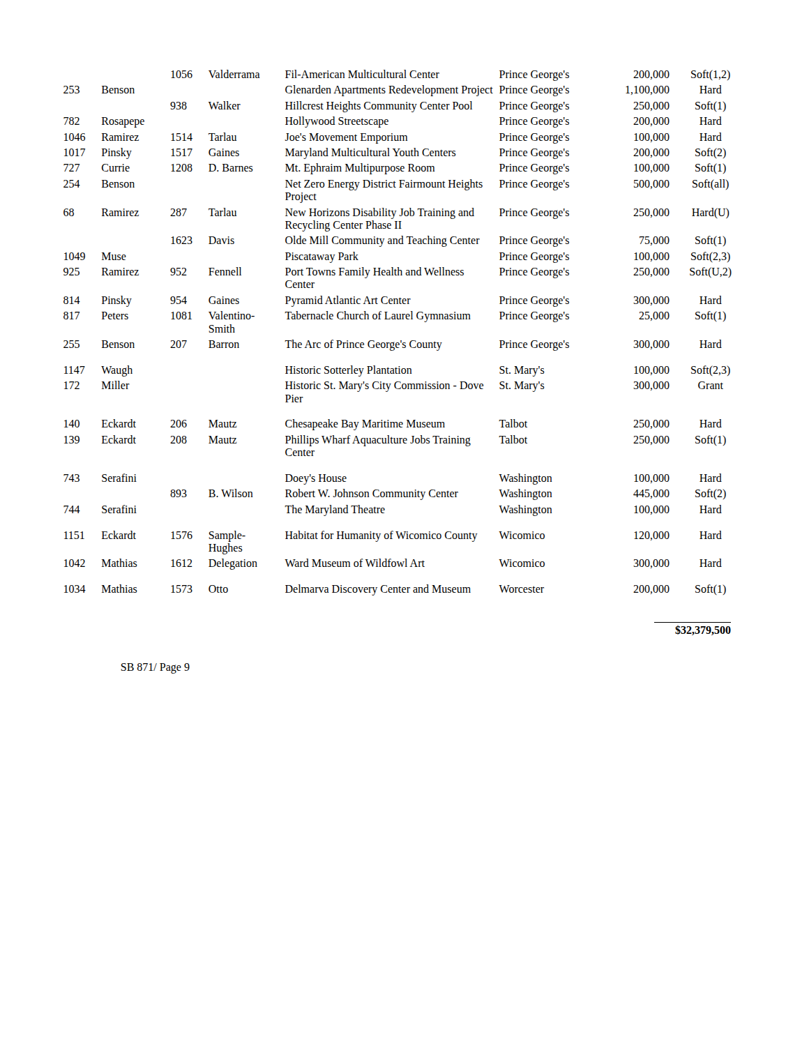| | | 1056 | Valderrama | Fil-American Multicultural Center | Prince George's | 200,000 | Soft(1,2) |
| 253 | Benson | | | Glenarden Apartments Redevelopment Project | Prince George's | 1,100,000 | Hard |
| | | 938 | Walker | Hillcrest Heights Community Center Pool | Prince George's | 250,000 | Soft(1) |
| 782 | Rosapepe | | | Hollywood Streetscape | Prince George's | 200,000 | Hard |
| 1046 | Ramirez | 1514 | Tarlau | Joe's Movement Emporium | Prince George's | 100,000 | Hard |
| 1017 | Pinsky | 1517 | Gaines | Maryland Multicultural Youth Centers | Prince George's | 200,000 | Soft(2) |
| 727 | Currie | 1208 | D. Barnes | Mt. Ephraim Multipurpose Room | Prince George's | 100,000 | Soft(1) |
| 254 | Benson | | | Net Zero Energy District Fairmount Heights Project | Prince George's | 500,000 | Soft(all) |
| 68 | Ramirez | 287 | Tarlau | New Horizons Disability Job Training and Recycling Center Phase II | Prince George's | 250,000 | Hard(U) |
| | | 1623 | Davis | Olde Mill Community and Teaching Center | Prince George's | 75,000 | Soft(1) |
| 1049 | Muse | | | Piscataway Park | Prince George's | 100,000 | Soft(2,3) |
| 925 | Ramirez | 952 | Fennell | Port Towns Family Health and Wellness Center | Prince George's | 250,000 | Soft(U,2) |
| 814 | Pinsky | 954 | Gaines | Pyramid Atlantic Art Center | Prince George's | 300,000 | Hard |
| 817 | Peters | 1081 | Valentino-Smith | Tabernacle Church of Laurel Gymnasium | Prince George's | 25,000 | Soft(1) |
| 255 | Benson | 207 | Barron | The Arc of Prince George's County | Prince George's | 300,000 | Hard |
| 1147 | Waugh | | | Historic Sotterley Plantation | St. Mary's | 100,000 | Soft(2,3) |
| 172 | Miller | | | Historic St. Mary's City Commission - Dove Pier | St. Mary's | 300,000 | Grant |
| 140 | Eckardt | 206 | Mautz | Chesapeake Bay Maritime Museum | Talbot | 250,000 | Hard |
| 139 | Eckardt | 208 | Mautz | Phillips Wharf Aquaculture Jobs Training Center | Talbot | 250,000 | Soft(1) |
| 743 | Serafini | | | Doey's House | Washington | 100,000 | Hard |
| | | 893 | B. Wilson | Robert W. Johnson Community Center | Washington | 445,000 | Soft(2) |
| 744 | Serafini | | | The Maryland Theatre | Washington | 100,000 | Hard |
| 1151 | Eckardt | 1576 | Sample-Hughes | Habitat for Humanity of Wicomico County | Wicomico | 120,000 | Hard |
| 1042 | Mathias | 1612 | Delegation | Ward Museum of Wildfowl Art | Wicomico | 300,000 | Hard |
| 1034 | Mathias | 1573 | Otto | Delmarva Discovery Center and Museum | Worcester | 200,000 | Soft(1) |
$32,379,500
SB 871/ Page 9